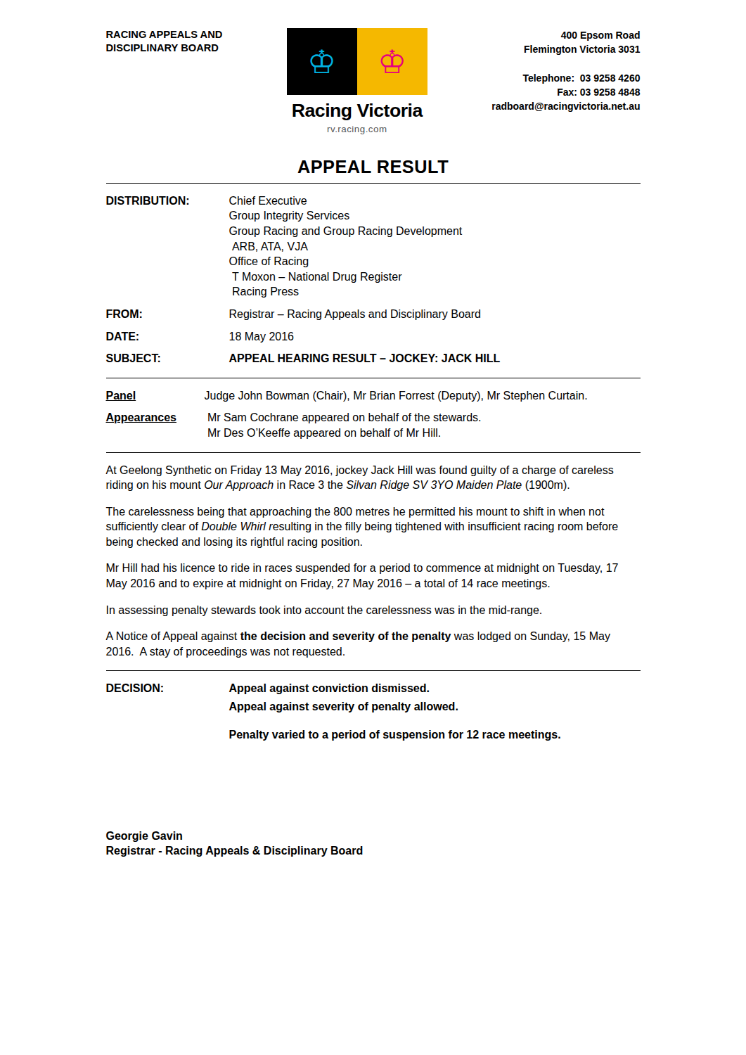RACING APPEALS AND
DISCIPLINARY BOARD
♔
♔
Racing Victoria
rv.racing.com
400 Epsom Road
Flemington Victoria 3031
Telephone: 03 9258 4260
Fax: 03 9258 4848
radboard@racingvictoria.net.au
APPEAL RESULT
| DISTRIBUTION: | Chief Executive Group Integrity Services Group Racing and Group Racing Development ARB, ATA, VJA Office of Racing T Moxon – National Drug Register Racing Press |
| FROM: | Registrar – Racing Appeals and Disciplinary Board |
| DATE: | 18 May 2016 |
| SUBJECT: | APPEAL HEARING RESULT – JOCKEY: JACK HILL |
| Panel | Judge John Bowman (Chair), Mr Brian Forrest (Deputy), Mr Stephen Curtain. |
| Appearances | Mr Sam Cochrane appeared on behalf of the stewards. Mr Des O’Keeffe appeared on behalf of Mr Hill. |
At Geelong Synthetic on Friday 13 May 2016, jockey Jack Hill was found guilty of a charge of careless riding on his mount Our Approach in Race 3 the Silvan Ridge SV 3YO Maiden Plate (1900m).
The carelessness being that approaching the 800 metres he permitted his mount to shift in when not sufficiently clear of Double Whirl resulting in the filly being tightened with insufficient racing room before being checked and losing its rightful racing position.
Mr Hill had his licence to ride in races suspended for a period to commence at midnight on Tuesday, 17 May 2016 and to expire at midnight on Friday, 27 May 2016 – a total of 14 race meetings.
In assessing penalty stewards took into account the carelessness was in the mid-range.
A Notice of Appeal against the decision and severity of the penalty was lodged on Sunday, 15 May 2016. A stay of proceedings was not requested.
| DECISION: | Appeal against conviction dismissed. Appeal against severity of penalty allowed. Penalty varied to a period of suspension for 12 race meetings. |
Georgie Gavin
Registrar - Racing Appeals & Disciplinary Board